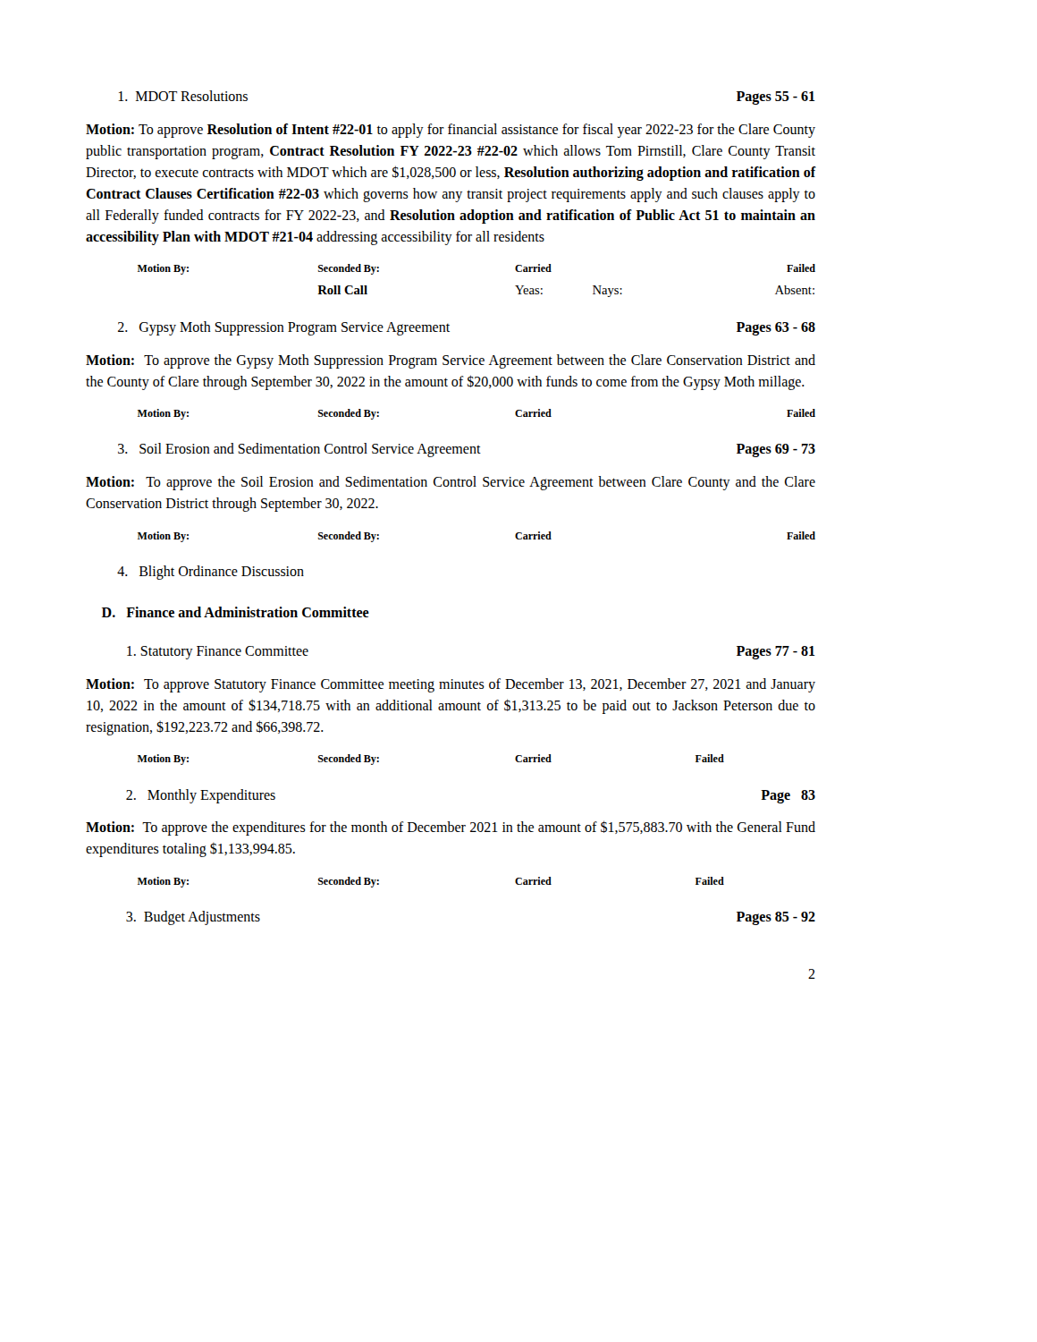1. MDOT Resolutions Pages 55 - 61
Motion: To approve Resolution of Intent #22-01 to apply for financial assistance for fiscal year 2022-23 for the Clare County public transportation program, Contract Resolution FY 2022-23 #22-02 which allows Tom Pirnstill, Clare County Transit Director, to execute contracts with MDOT which are $1,028,500 or less, Resolution authorizing adoption and ratification of Contract Clauses Certification #22-03 which governs how any transit project requirements apply and such clauses apply to all Federally funded contracts for FY 2022-23, and Resolution adoption and ratification of Public Act 51 to maintain an accessibility Plan with MDOT #21-04 addressing accessibility for all residents
Motion By:
Seconded By:
Carried
Failed
Roll Call
Yeas:
Nays:
Absent:
2. Gypsy Moth Suppression Program Service Agreement Pages 63 - 68
Motion: To approve the Gypsy Moth Suppression Program Service Agreement between the Clare Conservation District and the County of Clare through September 30, 2022 in the amount of $20,000 with funds to come from the Gypsy Moth millage.
Motion By:
Seconded By:
Carried
Failed
3. Soil Erosion and Sedimentation Control Service Agreement Pages 69 - 73
Motion: To approve the Soil Erosion and Sedimentation Control Service Agreement between Clare County and the Clare Conservation District through September 30, 2022.
Motion By:
Seconded By:
Carried
Failed
4. Blight Ordinance Discussion
D. Finance and Administration Committee
1. Statutory Finance Committee Pages 77 - 81
Motion: To approve Statutory Finance Committee meeting minutes of December 13, 2021, December 27, 2021 and January 10, 2022 in the amount of $134,718.75 with an additional amount of $1,313.25 to be paid out to Jackson Peterson due to resignation, $192,223.72 and $66,398.72.
Motion By:
Seconded By:
Carried
Failed
2. Monthly Expenditures Page 83
Motion: To approve the expenditures for the month of December 2021 in the amount of $1,575,883.70 with the General Fund expenditures totaling $1,133,994.85.
Motion By:
Seconded By:
Carried
Failed
3. Budget Adjustments Pages 85 - 92
2